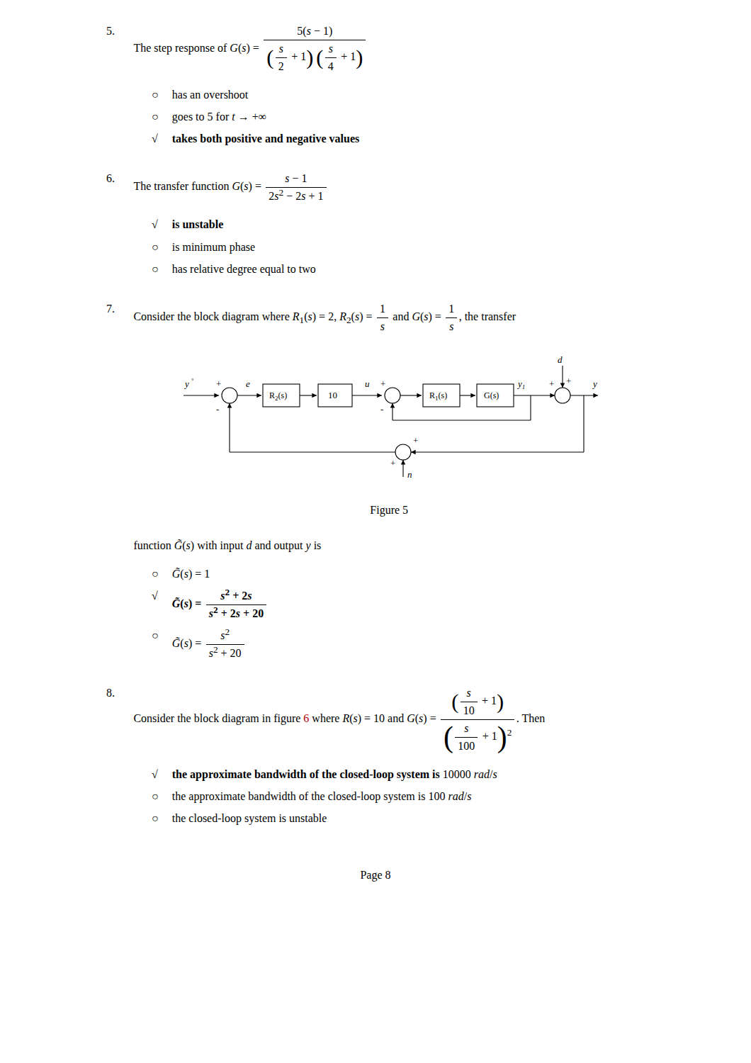The step response of G(s) = 5(s − 1) (s 2 + 1) (s 4 + 1)
○ has an overshoot
○ goes to 5 for t → +∞
√ takes both positive and negative values
The transfer function G(s) = s − 1 2s2 − 2s + 1
√ is unstable
○ is minimum phase
○ has relative degree equal to two
Consider the block diagram where R1(s) = 2, R2(s) = 1 s and G(s) = 1 s, the transfer
y ° + - e R2(s) 10 u + - R1(s) G(s) y1 + + d y + + n
Figure 5
function G̃(s) with input d and output y is
○ G̃(s) = 1
√ G̃(s) = s2 + 2s s2 + 2s + 20
○ G̃(s) = s2 s2 + 20
Consider the block diagram in figure 6 where R(s) = 10 and G(s) = (s 10 + 1) (s 100 + 1)2 . Then
√ the approximate bandwidth of the closed-loop system is 10000 rad/s
○ the approximate bandwidth of the closed-loop system is 100 rad/s
○ the closed-loop system is unstable
Page 8